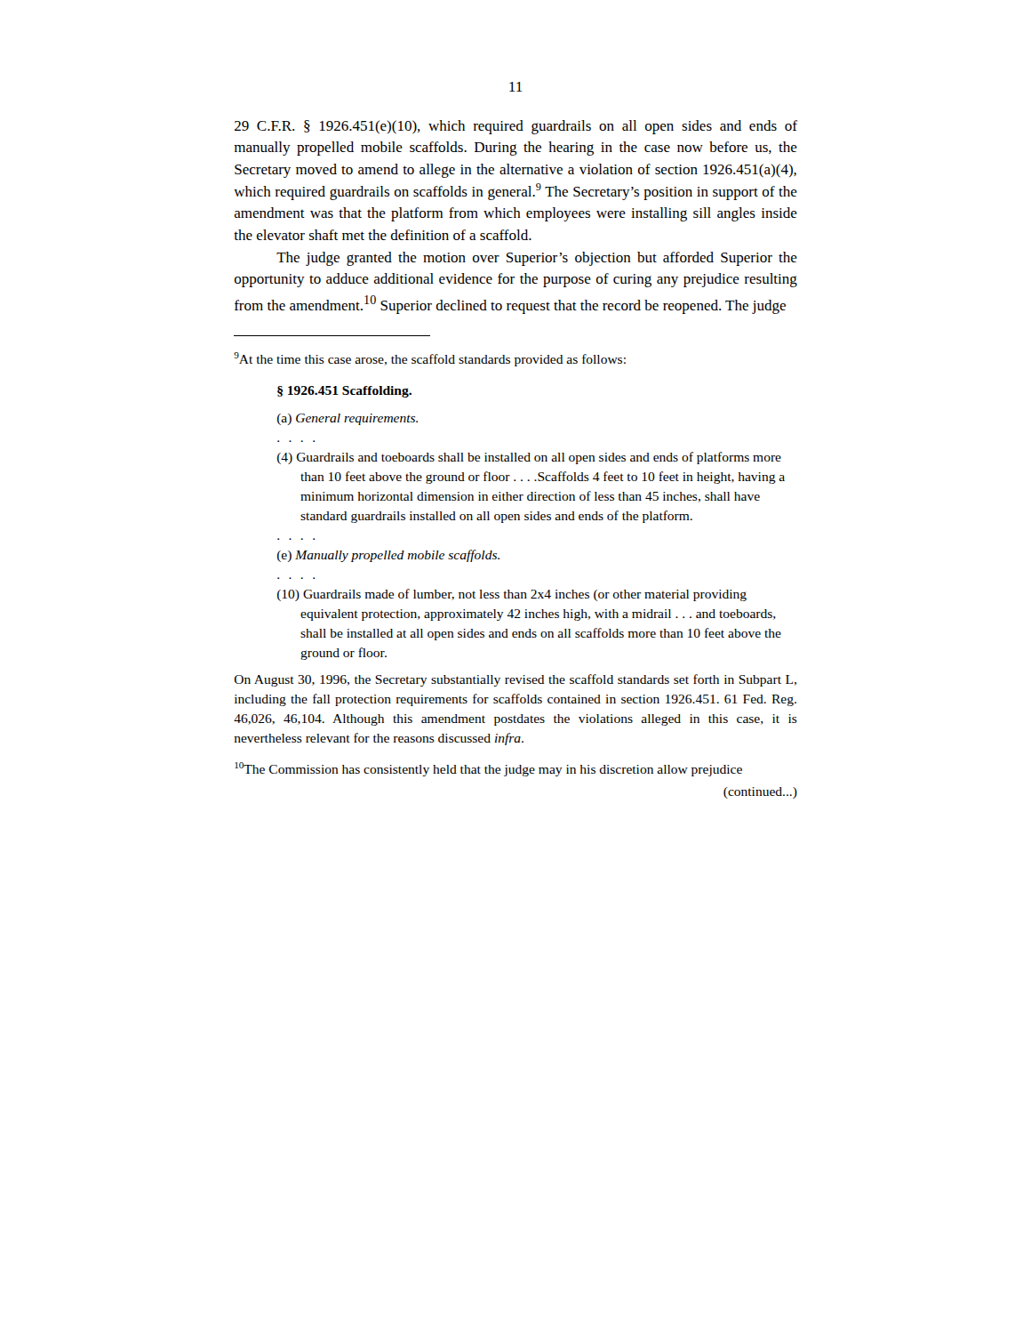11
29 C.F.R. § 1926.451(e)(10), which required guardrails on all open sides and ends of manually propelled mobile scaffolds. During the hearing in the case now before us, the Secretary moved to amend to allege in the alternative a violation of section 1926.451(a)(4), which required guardrails on scaffolds in general.9 The Secretary’s position in support of the amendment was that the platform from which employees were installing sill angles inside the elevator shaft met the definition of a scaffold.
The judge granted the motion over Superior’s objection but afforded Superior the opportunity to adduce additional evidence for the purpose of curing any prejudice resulting from the amendment.10 Superior declined to request that the record be reopened. The judge
9At the time this case arose, the scaffold standards provided as follows:
§ 1926.451 Scaffolding.
(a) General requirements.
. . . .
(4) Guardrails and toeboards shall be installed on all open sides and ends of platforms more than 10 feet above the ground or floor . . . .Scaffolds 4 feet to 10 feet in height, having a minimum horizontal dimension in either direction of less than 45 inches, shall have standard guardrails installed on all open sides and ends of the platform.
. . . .
(e) Manually propelled mobile scaffolds.
. . . .
(10) Guardrails made of lumber, not less than 2x4 inches (or other material providing equivalent protection, approximately 42 inches high, with a midrail . . . and toeboards, shall be installed at all open sides and ends on all scaffolds more than 10 feet above the ground or floor.
On August 30, 1996, the Secretary substantially revised the scaffold standards set forth in Subpart L, including the fall protection requirements for scaffolds contained in section 1926.451. 61 Fed. Reg. 46,026, 46,104. Although this amendment postdates the violations alleged in this case, it is nevertheless relevant for the reasons discussed infra.
10The Commission has consistently held that the judge may in his discretion allow prejudice
(continued...)